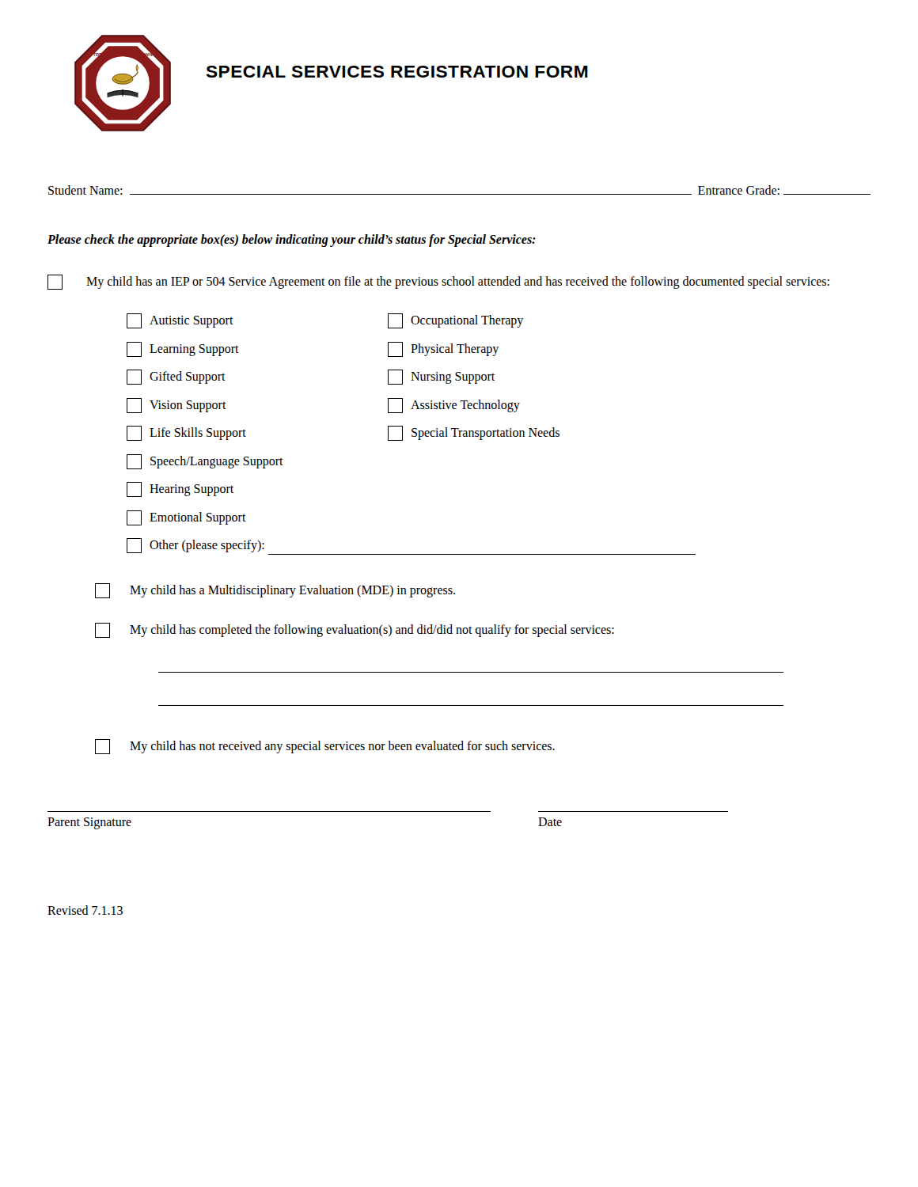TREDYFFRIN / EASTTOWN SCHOOL DISTRICT
SPECIAL SERVICES REGISTRATION FORM
Student Name: Entrance Grade:
Please check the appropriate box(es) below indicating your child’s status for Special Services:
My child has an IEP or 504 Service Agreement on file at the previous school attended and has received the following documented special services:
| Autistic Support | Occupational Therapy |
| Learning Support | Physical Therapy |
| Gifted Support | Nursing Support |
| Vision Support | Assistive Technology |
| Life Skills Support | Special Transportation Needs |
| Speech/Language Support | |
| Hearing Support | |
| Emotional Support | |
| Other (please specify): |
My child has a Multidisciplinary Evaluation (MDE) in progress.
My child has completed the following evaluation(s) and did/did not qualify for special services:
My child has not received any special services nor been evaluated for such services.
Parent Signature
Date
Revised 7.1.13